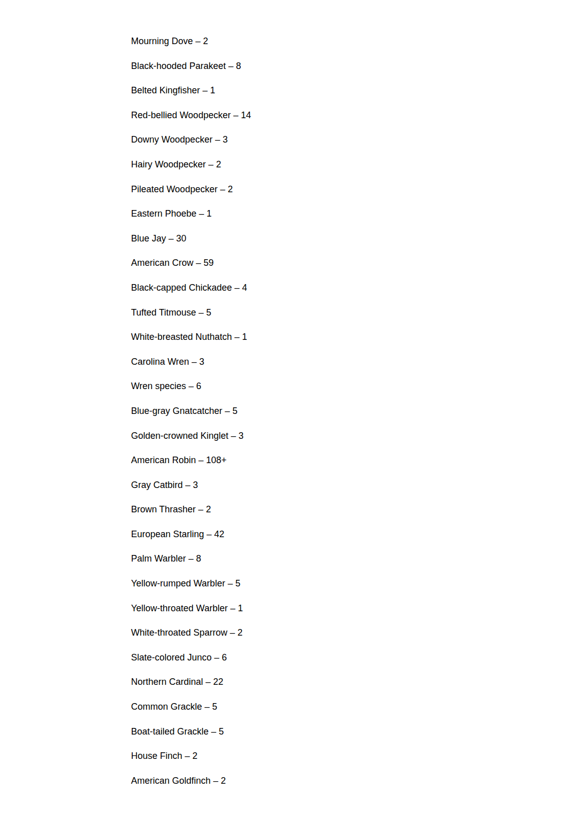Mourning Dove – 2
Black-hooded Parakeet – 8
Belted Kingfisher – 1
Red-bellied Woodpecker – 14
Downy Woodpecker – 3
Hairy Woodpecker – 2
Pileated Woodpecker – 2
Eastern Phoebe – 1
Blue Jay – 30
American Crow – 59
Black-capped Chickadee – 4
Tufted Titmouse – 5
White-breasted Nuthatch – 1
Carolina Wren – 3
Wren species – 6
Blue-gray Gnatcatcher – 5
Golden-crowned Kinglet – 3
American Robin – 108+
Gray Catbird – 3
Brown Thrasher – 2
European Starling – 42
Palm Warbler – 8
Yellow-rumped Warbler – 5
Yellow-throated Warbler – 1
White-throated Sparrow – 2
Slate-colored Junco – 6
Northern Cardinal – 22
Common Grackle – 5
Boat-tailed Grackle – 5
House Finch – 2
American Goldfinch – 2